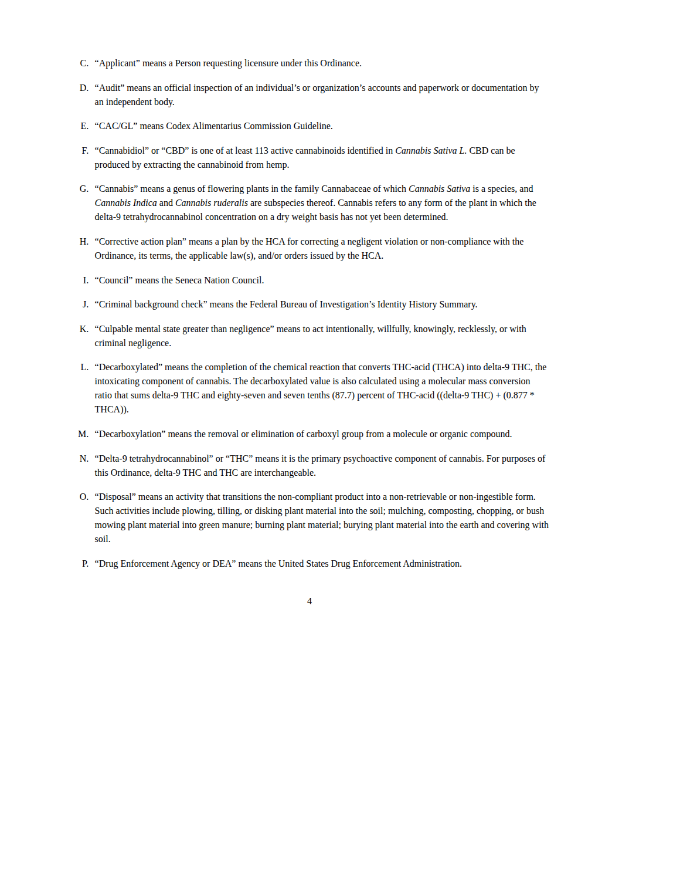“Applicant” means a Person requesting licensure under this Ordinance.
“Audit” means an official inspection of an individual’s or organization’s accounts and paperwork or documentation by an independent body.
“CAC/GL” means Codex Alimentarius Commission Guideline.
“Cannabidiol” or “CBD” is one of at least 113 active cannabinoids identified in Cannabis Sativa L. CBD can be produced by extracting the cannabinoid from hemp.
“Cannabis” means a genus of flowering plants in the family Cannabaceae of which Cannabis Sativa is a species, and Cannabis Indica and Cannabis ruderalis are subspecies thereof. Cannabis refers to any form of the plant in which the delta-9 tetrahydrocannabinol concentration on a dry weight basis has not yet been determined.
“Corrective action plan” means a plan by the HCA for correcting a negligent violation or non-compliance with the Ordinance, its terms, the applicable law(s), and/or orders issued by the HCA.
“Council” means the Seneca Nation Council.
“Criminal background check” means the Federal Bureau of Investigation’s Identity History Summary.
“Culpable mental state greater than negligence” means to act intentionally, willfully, knowingly, recklessly, or with criminal negligence.
“Decarboxylated” means the completion of the chemical reaction that converts THC-acid (THCA) into delta-9 THC, the intoxicating component of cannabis. The decarboxylated value is also calculated using a molecular mass conversion ratio that sums delta-9 THC and eighty-seven and seven tenths (87.7) percent of THC-acid ((delta-9 THC) + (0.877 * THCA)).
“Decarboxylation” means the removal or elimination of carboxyl group from a molecule or organic compound.
“Delta-9 tetrahydrocannabinol” or “THC” means it is the primary psychoactive component of cannabis. For purposes of this Ordinance, delta-9 THC and THC are interchangeable.
“Disposal” means an activity that transitions the non-compliant product into a non-retrievable or non-ingestible form. Such activities include plowing, tilling, or disking plant material into the soil; mulching, composting, chopping, or bush mowing plant material into green manure; burning plant material; burying plant material into the earth and covering with soil.
“Drug Enforcement Agency or DEA” means the United States Drug Enforcement Administration.
4